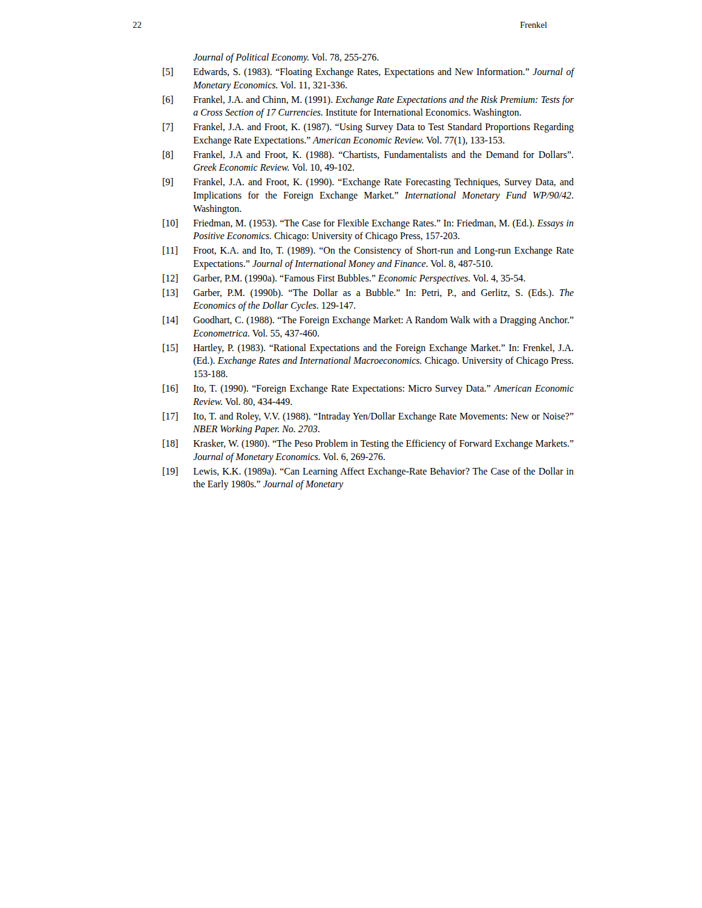22 Frenkel
Journal of Political Economy. Vol. 78, 255-276.
[5] Edwards, S. (1983). “Floating Exchange Rates, Expectations and New Information.” Journal of Monetary Economics. Vol. 11, 321-336.
[6] Frankel, J.A. and Chinn, M. (1991). Exchange Rate Expectations and the Risk Premium: Tests for a Cross Section of 17 Currencies. Institute for International Economics. Washington.
[7] Frankel, J.A. and Froot, K. (1987). “Using Survey Data to Test Standard Proportions Regarding Exchange Rate Expectations.” American Economic Review. Vol. 77(1), 133-153.
[8] Frankel, J.A and Froot, K. (1988). “Chartists, Fundamentalists and the Demand for Dollars”. Greek Economic Review. Vol. 10, 49-102.
[9] Frankel, J.A. and Froot, K. (1990). “Exchange Rate Forecasting Techniques, Survey Data, and Implications for the Foreign Exchange Market.” International Monetary Fund WP/90/42. Washington.
[10] Friedman, M. (1953). “The Case for Flexible Exchange Rates.” In: Friedman, M. (Ed.). Essays in Positive Economics. Chicago: University of Chicago Press, 157-203.
[11] Froot, K.A. and Ito, T. (1989). “On the Consistency of Short-run and Long-run Exchange Rate Expectations.” Journal of International Money and Finance. Vol. 8, 487-510.
[12] Garber, P.M. (1990a). “Famous First Bubbles.” Economic Perspectives. Vol. 4, 35-54.
[13] Garber, P.M. (1990b). “The Dollar as a Bubble.” In: Petri, P., and Gerlitz, S. (Eds.). The Economics of the Dollar Cycles. 129-147.
[14] Goodhart, C. (1988). “The Foreign Exchange Market: A Random Walk with a Dragging Anchor.” Econometrica. Vol. 55, 437-460.
[15] Hartley, P. (1983). “Rational Expectations and the Foreign Exchange Market.” In: Frenkel, J.A. (Ed.). Exchange Rates and International Macroeconomics. Chicago. University of Chicago Press. 153-188.
[16] Ito, T. (1990). “Foreign Exchange Rate Expectations: Micro Survey Data.” American Economic Review. Vol. 80, 434-449.
[17] Ito, T. and Roley, V.V. (1988). “Intraday Yen/Dollar Exchange Rate Movements: New or Noise?” NBER Working Paper. No. 2703.
[18] Krasker, W. (1980). “The Peso Problem in Testing the Efficiency of Forward Exchange Markets.” Journal of Monetary Economics. Vol. 6, 269-276.
[19] Lewis, K.K. (1989a). “Can Learning Affect Exchange-Rate Behavior? The Case of the Dollar in the Early 1980s.” Journal of Monetary